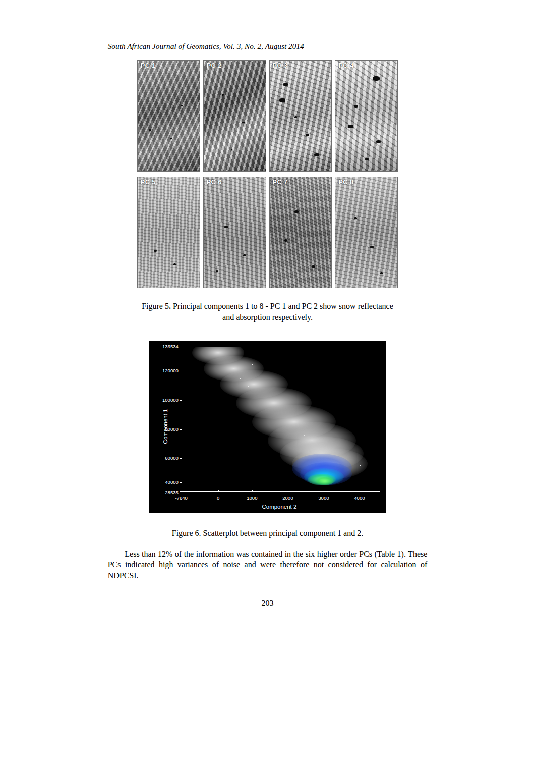South African Journal of Geomatics, Vol. 3, No. 2, August 2014
PC 1
PC 2
PC 3
PC 4
PC 5
PC 6
PC 7
PC 8
Figure 5. Principal components 1 to 8 - PC 1 and PC 2 show snow reflectance and absorption respectively.
Component 1
Component 2
136534
120000
100000
80000
60000
40000
28535
-7840
0
1000
2000
3000
4000
Figure 6. Scatterplot between principal component 1 and 2.
Less than 12% of the information was contained in the six higher order PCs (Table 1). These PCs indicated high variances of noise and were therefore not considered for calculation of NDPCSI.
203